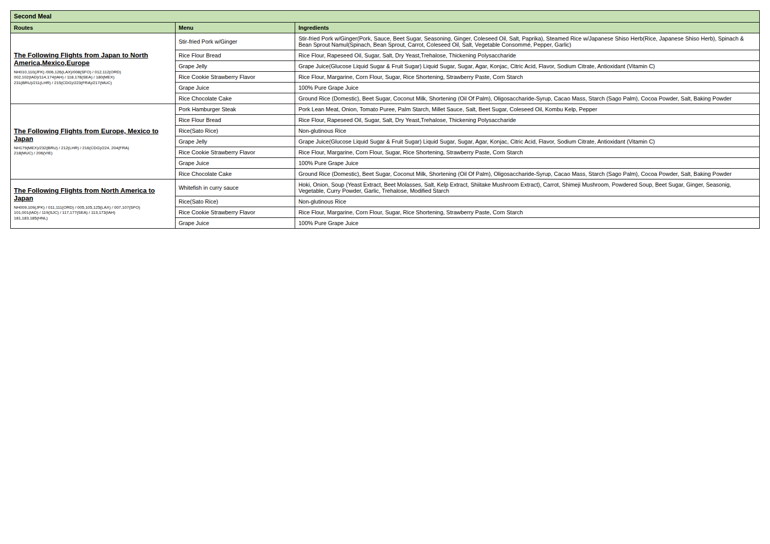| Second Meal |
| --- |
| Routes | Menu | Ingredients |
| The Following Flights from Japan to North America,Mexico,Europe NH010,110(JFK) /006,126(LAX)/008(SFO) / 012,112(ORD) 002,102(IAD)/114,174(IAH) / 118,178(SEA) / 180(MEX) 231(BRU)/211(LHR) / 215(CDG)/223(FRA)/217(MUC) | Stir-fried Pork w/Ginger | Stir-fried Pork w/Ginger(Pork, Sauce, Beet Sugar, Seasoning, Ginger, Coleseed Oil, Salt, Paprika), Steamed Rice w/Japanese Shiso Herb(Rice, Japanese Shiso Herb), Spinach & Bean Sprout Namul(Spinach, Bean Sprout, Carrot, Coleseed Oil, Salt, Vegetable Consommé, Pepper, Garlic) |
| Rice Flour Bread | Rice Flour, Rapeseed Oil, Sugar, Salt, Dry Yeast,Trehalose, Thickening Polysaccharide |
| Grape Jelly | Grape Juice(Glucose Liquid Sugar & Fruit Sugar) Liquid Sugar, Sugar, Agar, Konjac, Citric Acid, Flavor, Sodium Citrate, Antioxidant (Vitamin C) |
| Rice Cookie Strawberry Flavor | Rice Flour, Margarine, Corn Flour, Sugar, Rice Shortening, Strawberry Paste, Corn Starch |
| Grape Juice | 100% Pure Grape Juice |
| Rice Chocolate Cake | Ground Rice (Domestic), Beet Sugar, Coconut Milk, Shortening (Oil Of Palm), Oligosaccharide-Syrup, Cacao Mass, Starch (Sago Palm), Cocoa Powder, Salt, Baking Powder |
| The Following Flights from Europe, Mexico to Japan NH179(MEX)/232(BRU) / 212(LHR) / 216(CDG)/224, 204(FRA) 218(MUC) / 206(VIE) | Pork Hamburger Steak | Pork Lean Meat, Onion, Tomato Puree, Palm Starch, Millet Sauce, Salt, Beet Sugar, Coleseed Oil, Kombu Kelp, Pepper |
| Rice Flour Bread | Rice Flour, Rapeseed Oil, Sugar, Salt, Dry Yeast,Trehalose, Thickening Polysaccharide |
| Rice(Sato Rice) | Non-glutinous Rice |
| Grape Jelly | Grape Juice(Glucose Liquid Sugar & Fruit Sugar) Liquid Sugar, Sugar, Agar, Konjac, Citric Acid, Flavor, Sodium Citrate, Antioxidant (Vitamin C) |
| Rice Cookie Strawberry Flavor | Rice Flour, Margarine, Corn Flour, Sugar, Rice Shortening, Strawberry Paste, Corn Starch |
| Grape Juice | 100% Pure Grape Juice |
| Rice Chocolate Cake | Ground Rice (Domestic), Beet Sugar, Coconut Milk, Shortening (Oil Of Palm), Oligosaccharide-Syrup, Cacao Mass, Starch (Sago Palm), Cocoa Powder, Salt, Baking Powder |
| The Following Flights from North America to Japan NH009,109(JFK) / 011,111(ORD) / 005,105,125(LAX) / 007,107(SFO) 101,001(IAD) / 119(SJC) / 117,177(SEA) / 113,173(IAH) 181,183,185(HNL) | Whitefish in curry sauce | Hoki, Onion, Soup (Yeast Extract, Beet Molasses, Salt, Kelp Extract, Shiitake Mushroom Extract), Carrot, Shimeji Mushroom, Powdered Soup, Beet Sugar, Ginger, Seasonig, Vegetable, Curry Powder, Garlic, Trehalose, Modified Starch |
| Rice(Sato Rice) | Non-glutinous Rice |
| Rice Cookie Strawberry Flavor | Rice Flour, Margarine, Corn Flour, Sugar, Rice Shortening, Strawberry Paste, Corn Starch |
| Grape Juice | 100% Pure Grape Juice |